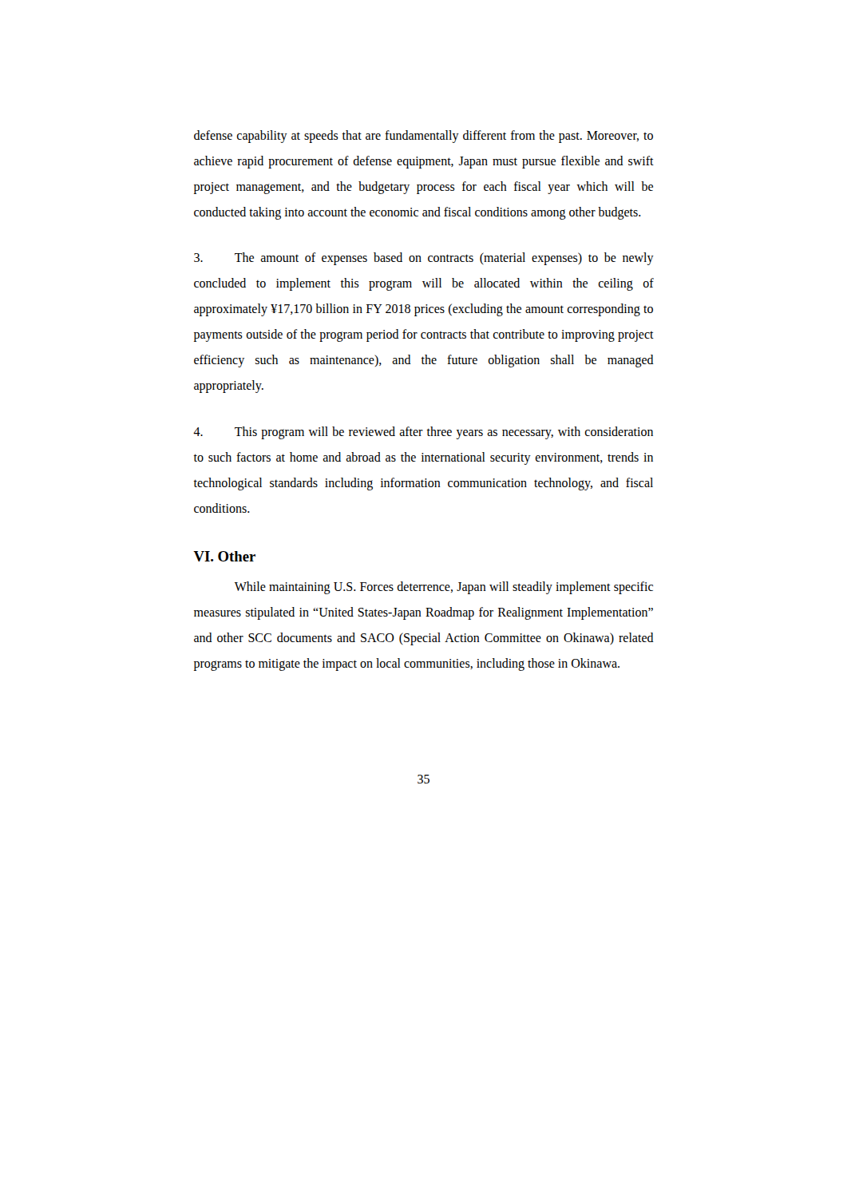defense capability at speeds that are fundamentally different from the past. Moreover, to achieve rapid procurement of defense equipment, Japan must pursue flexible and swift project management, and the budgetary process for each fiscal year which will be conducted taking into account the economic and fiscal conditions among other budgets.
3. The amount of expenses based on contracts (material expenses) to be newly concluded to implement this program will be allocated within the ceiling of approximately ¥17,170 billion in FY 2018 prices (excluding the amount corresponding to payments outside of the program period for contracts that contribute to improving project efficiency such as maintenance), and the future obligation shall be managed appropriately.
4. This program will be reviewed after three years as necessary, with consideration to such factors at home and abroad as the international security environment, trends in technological standards including information communication technology, and fiscal conditions.
VI. Other
While maintaining U.S. Forces deterrence, Japan will steadily implement specific measures stipulated in “United States-Japan Roadmap for Realignment Implementation” and other SCC documents and SACO (Special Action Committee on Okinawa) related programs to mitigate the impact on local communities, including those in Okinawa.
35